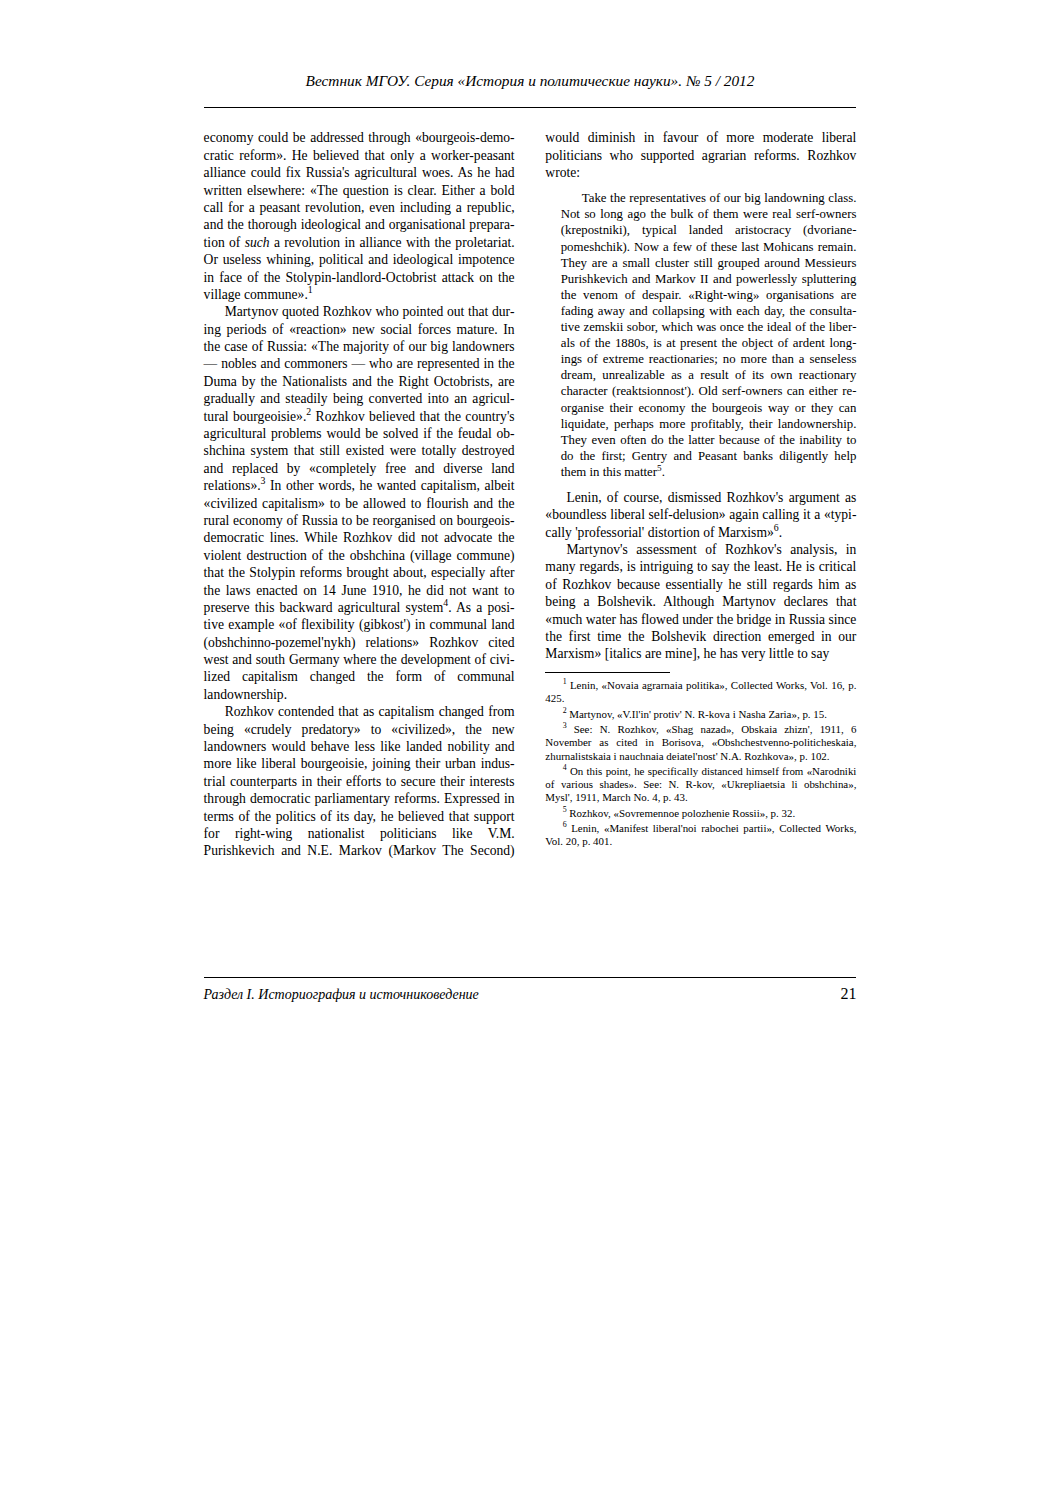Вестник МГОУ. Серия «История и политические науки». № 5 / 2012
economy could be addressed through «bourgeois-democratic reform». He believed that only a worker-peasant alliance could fix Russia's agricultural woes. As he had written elsewhere: «The question is clear. Either a bold call for a peasant revolution, even including a republic, and the thorough ideological and organisational preparation of such a revolution in alliance with the proletariat. Or useless whining, political and ideological impotence in face of the Stolypin-landlord-Octobrist attack on the village commune».1
Martynov quoted Rozhkov who pointed out that during periods of «reaction» new social forces mature. In the case of Russia: «The majority of our big landowners — nobles and commoners — who are represented in the Duma by the Nationalists and the Right Octobrists, are gradually and steadily being converted into an agricultural bourgeoisie».2 Rozhkov believed that the country's agricultural problems would be solved if the feudal obshchina system that still existed were totally destroyed and replaced by «completely free and diverse land relations».3 In other words, he wanted capitalism, albeit «civilized capitalism» to be allowed to flourish and the rural economy of Russia to be reorganised on bourgeois-democratic lines. While Rozhkov did not advocate the violent destruction of the obshchina (village commune) that the Stolypin reforms brought about, especially after the laws enacted on 14 June 1910, he did not want to preserve this backward agricultural system4. As a positive example «of flexibility (gibkost') in communal land (obshchinno-pozemel'nykh) relations» Rozhkov cited west and south Germany where the development of civilized capitalism changed the form of communal landownership.
Rozhkov contended that as capitalism changed from being «crudely predatory» to «civilized», the new landowners would behave less like landed nobility and more like liberal bourgeoisie, joining their urban industrial counterparts in their efforts to secure their interests through democratic parliamentary reforms. Expressed in terms of the politics of its day, he believed that support for right-wing nationalist politicians like V.M. Purishkevich and N.E. Markov (Markov The Second) would diminish in favour of more moderate liberal politicians who supported agrarian reforms. Rozhkov wrote:
Take the representatives of our big landowning class. Not so long ago the bulk of them were real serf-owners (krepostniki), typical landed aristocracy (dvoriane-pomeshchik). Now a few of these last Mohicans remain. They are a small cluster still grouped around Messieurs Purishkevich and Markov II and powerlessly spluttering the venom of despair. «Right-wing» organisations are fading away and collapsing with each day, the consultative zemskii sobor, which was once the ideal of the liberals of the 1880s, is at present the object of ardent longings of extreme reactionaries; no more than a senseless dream, unrealizable as a result of its own reactionary character (reaktsionnost'). Old serf-owners can either reorganise their economy the bourgeois way or they can liquidate, perhaps more profitably, their landownership. They even often do the latter because of the inability to do the first; Gentry and Peasant banks diligently help them in this matter5.
Lenin, of course, dismissed Rozhkov's argument as «boundless liberal self-delusion» again calling it a «typically 'professorial' distortion of Marxism»6.
Martynov's assessment of Rozhkov's analysis, in many regards, is intriguing to say the least. He is critical of Rozhkov because essentially he still regards him as being a Bolshevik. Although Martynov declares that «much water has flowed under the bridge in Russia since the first time the Bolshevik direction emerged in our Marxism» [italics are mine], he has very little to say
1 Lenin, «Novaia agrarnaia politika», Collected Works, Vol. 16, p. 425.
2 Martynov, «V.Il'in' protiv' N. R-kova i Nasha Zaria», p. 15.
3 See: N. Rozhkov, «Shag nazad», Obskaia zhizn', 1911, 6 November as cited in Borisova, «Obshchestvenno-politicheskaia, zhurnalistskaia i nauchnaia deiatel'nost' N.A. Rozhkova», p. 102.
4 On this point, he specifically distanced himself from «Narodniki of various shades». See: N. R-kov, «Ukrepliaetsia li obshchina», Mysl', 1911, March No. 4, p. 43.
5 Rozhkov, «Sovremennoe polozhenie Rossii», p. 32.
6 Lenin, «Manifest liberal'noi rabochei partii», Collected Works, Vol. 20, p. 401.
Раздел I. Историография и источниковедение 21